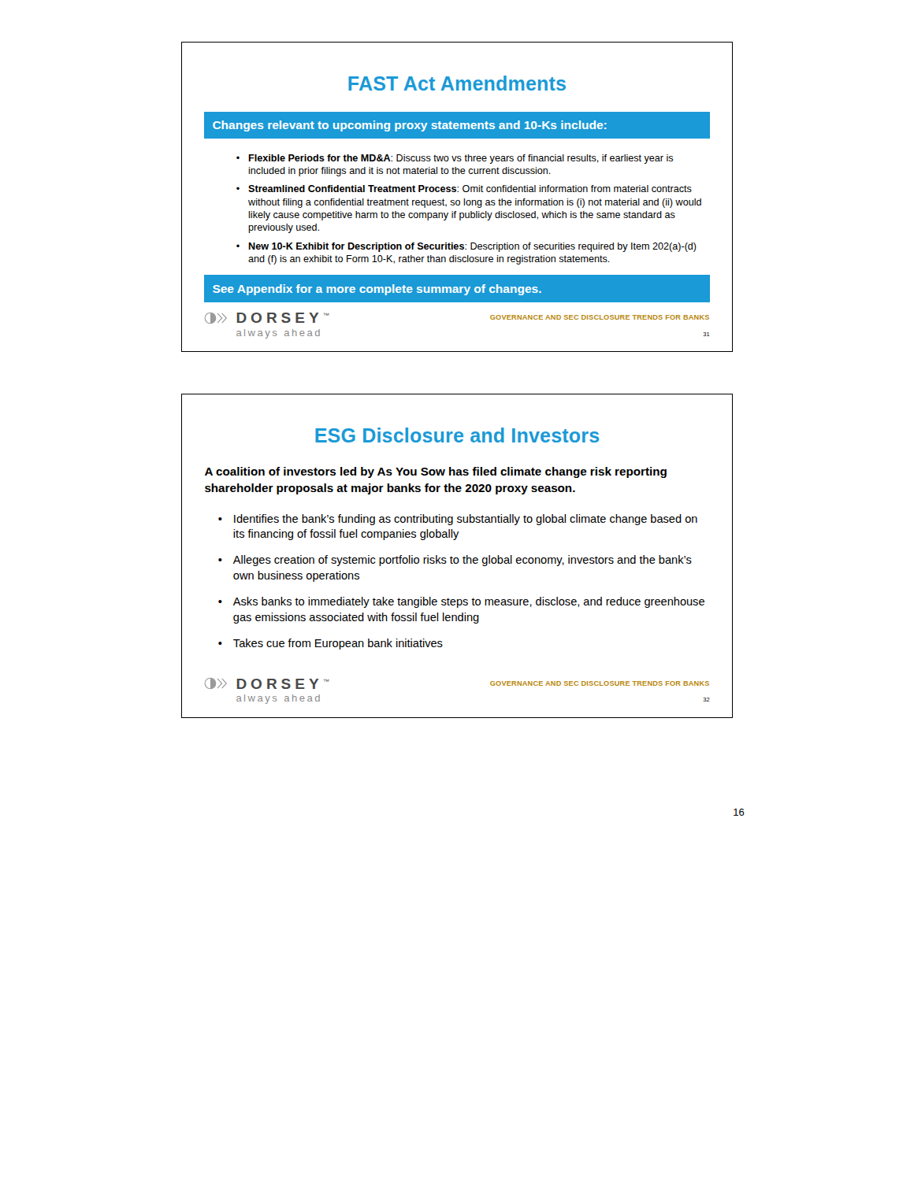FAST Act Amendments
Changes relevant to upcoming proxy statements and 10-Ks include:
Flexible Periods for the MD&A: Discuss two vs three years of financial results, if earliest year is included in prior filings and it is not material to the current discussion.
Streamlined Confidential Treatment Process: Omit confidential information from material contracts without filing a confidential treatment request, so long as the information is (i) not material and (ii) would likely cause competitive harm to the company if publicly disclosed, which is the same standard as previously used.
New 10-K Exhibit for Description of Securities: Description of securities required by Item 202(a)-(d) and (f) is an exhibit to Form 10-K, rather than disclosure in registration statements.
See Appendix for a more complete summary of changes.
DORSEY™
always ahead
GOVERNANCE AND SEC DISCLOSURE TRENDS FOR BANKS
31
ESG Disclosure and Investors
A coalition of investors led by As You Sow has filed climate change risk reporting shareholder proposals at major banks for the 2020 proxy season.
Identifies the bank’s funding as contributing substantially to global climate change based on its financing of fossil fuel companies globally
Alleges creation of systemic portfolio risks to the global economy, investors and the bank’s own business operations
Asks banks to immediately take tangible steps to measure, disclose, and reduce greenhouse gas emissions associated with fossil fuel lending
Takes cue from European bank initiatives
DORSEY™
always ahead
GOVERNANCE AND SEC DISCLOSURE TRENDS FOR BANKS
32
16